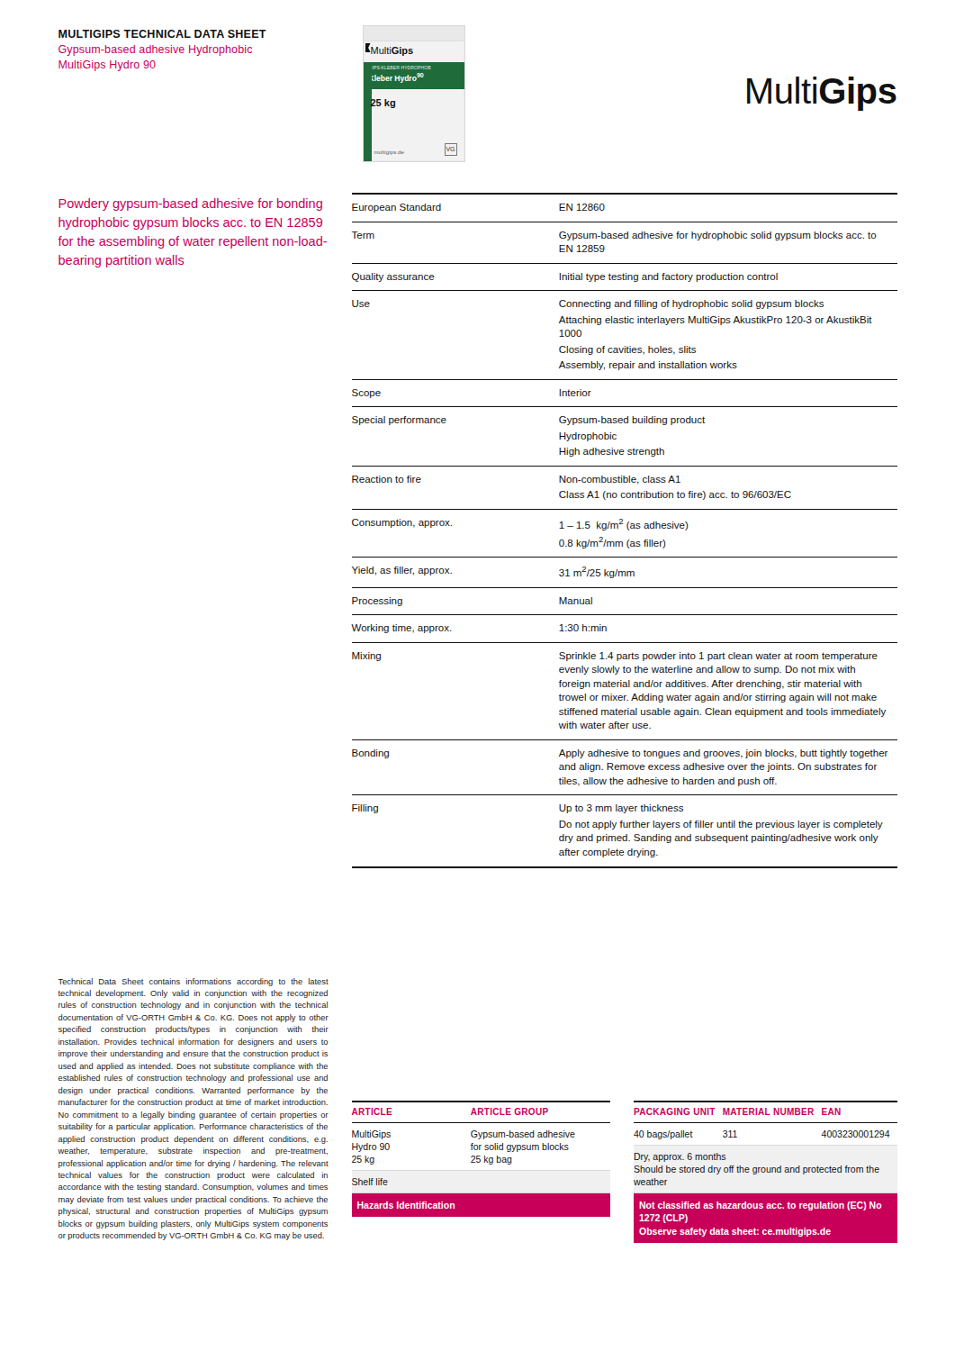MULTIGIPS TECHNICAL DATA SHEET
Gypsum-based adhesive Hydrophobic
MultiGips Hydro 90
Multi Gips
GIPS-KLEBER HYDROPHOB Kleber Hydro90
25 kg
multigips.de
VG
MultiGips
Powdery gypsum-based adhesive for bonding hydrophobic gypsum blocks acc. to EN 12859 for the assembling of water repellent non-load-bearing partition walls
| European Standard | EN 12860 |
| Term | Gypsum-based adhesive for hydrophobic solid gypsum blocks acc. to EN 12859 |
| Quality assurance | Initial type testing and factory production control |
| Use | Connecting and filling of hydrophobic solid gypsum blocks Attaching elastic interlayers MultiGips AkustikPro 120-3 or AkustikBit 1000 Closing of cavities, holes, slits Assembly, repair and installation works |
| Scope | Interior |
| Special performance | Gypsum-based building product Hydrophobic High adhesive strength |
| Reaction to fire | Non-combustible, class A1 Class A1 (no contribution to fire) acc. to 96/603/EC |
| Consumption, approx. | 1 – 1.5 kg/m 2 (as adhesive) 0.8 kg/m 2 /mm (as filler) |
| Yield, as filler, approx. | 31 m 2 /25 kg/mm |
| Processing | Manual |
| Working time, approx. | 1:30 h:min |
| Mixing | Sprinkle 1.4 parts powder into 1 part clean water at room temperature evenly slowly to the waterline and allow to sump. Do not mix with foreign material and/or additives. After drenching, stir material with trowel or mixer. Adding water again and/or stirring again will not make stiffened material usable again. Clean equipment and tools immediately with water after use. |
| Bonding | Apply adhesive to tongues and grooves, join blocks, butt tightly together and align. Remove excess adhesive over the joints. On substrates for tiles, allow the adhesive to harden and push off. |
| Filling | Up to 3 mm layer thickness Do not apply further layers of filler until the previous layer is completely dry and primed. Sanding and subsequent painting/adhesive work only after complete drying. |
Technical Data Sheet contains informations according to the latest technical development. Only valid in conjunction with the recognized rules of construction technology and in conjunction with the technical documentation of VG-ORTH GmbH & Co. KG. Does not apply to other specified construction products/types in conjunction with their installation. Provides technical information for designers and users to improve their understanding and ensure that the construction product is used and applied as intended. Does not substitute compliance with the established rules of construction technology and professional use and design under practical conditions. Warranted performance by the manufacturer for the construction product at time of market introduction. No commitment to a legally binding guarantee of certain properties or suitability for a particular application. Performance characteristics of the applied construction product dependent on different conditions, e.g. weather, temperature, substrate inspection and pre-treatment, professional application and/or time for drying / hardening. The relevant technical values for the construction product were calculated in accordance with the testing standard. Consumption, volumes and times may deviate from test values under practical conditions. To achieve the physical, structural and construction properties of MultiGips gypsum blocks or gypsum building plasters, only MultiGips system components or products recommended by VG-ORTH GmbH & Co. KG may be used.
| Article | Article group |
| --- | --- |
| MultiGips Hydro 90 25 kg | Gypsum-based adhesive for solid gypsum blocks 25 kg bag |
| Shelf life | |
| Hazards Identification |
| Packaging unit | Material number | EAN |
| --- | --- | --- |
| 40 bags/pallet | 311 | 4003230001294 |
| Dry, approx. 6 months Should be stored dry off the ground and protected from the weather |
| Not classified as hazardous acc. to regulation (EC) No 1272 (CLP) Observe safety data sheet: ce.multigips.de |